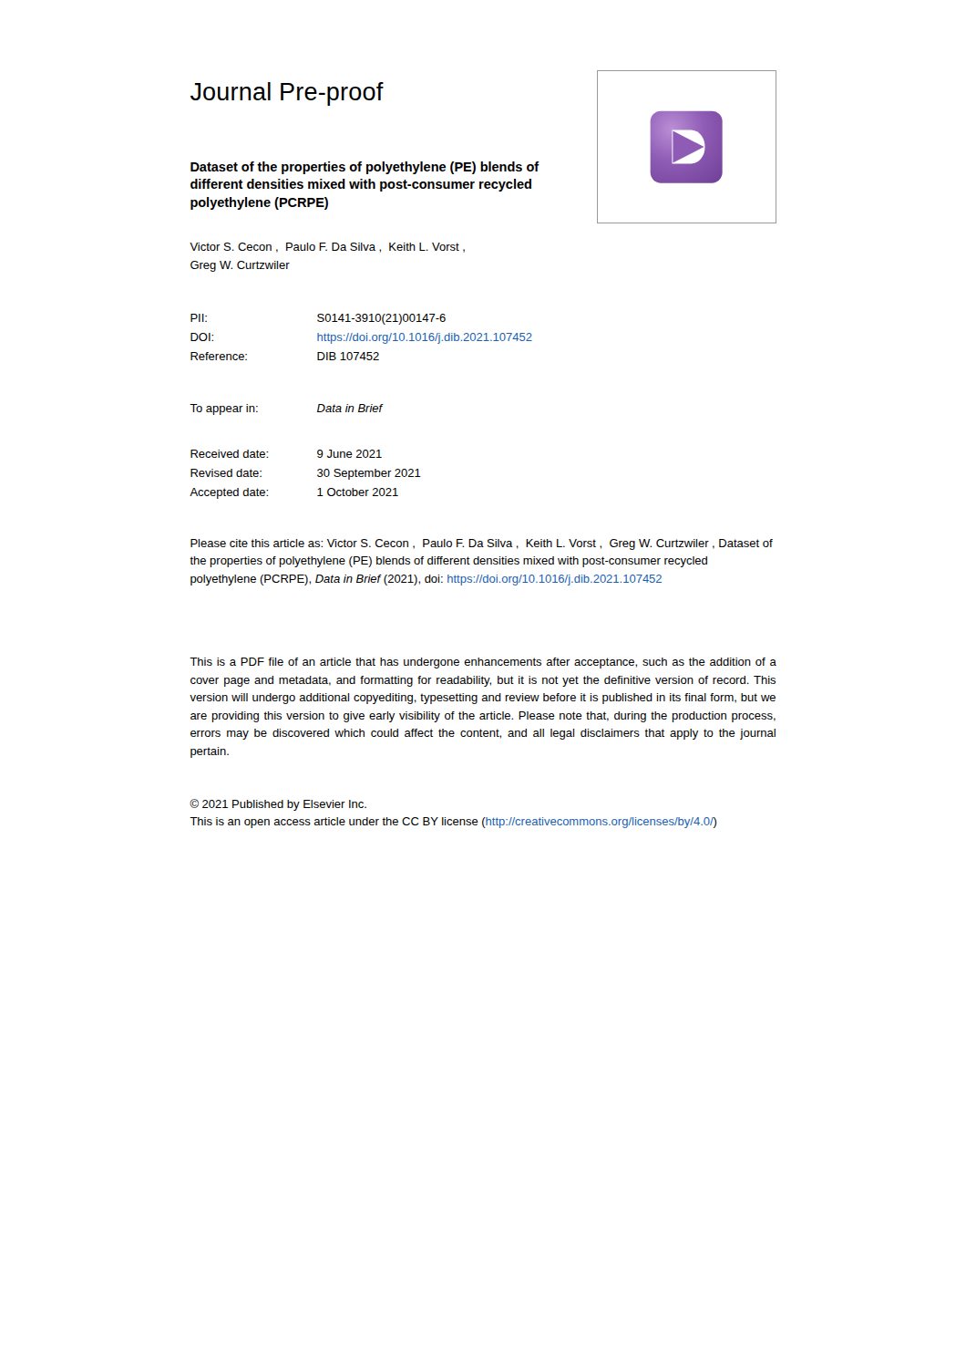Journal Pre-proof
Dataset of the properties of polyethylene (PE) blends of different densities mixed with post-consumer recycled polyethylene (PCRPE)
Victor S. Cecon , Paulo F. Da Silva , Keith L. Vorst ,
Greg W. Curtzwiler
PII:
S0141-3910(21)00147-6
DOI:
https://doi.org/10.1016/j.dib.2021.107452
Reference:
DIB 107452
To appear in:
Data in Brief
Received date:
9 June 2021
Revised date:
30 September 2021
Accepted date:
1 October 2021
Please cite this article as: Victor S. Cecon , Paulo F. Da Silva , Keith L. Vorst , Greg W. Curtzwiler , Dataset of the properties of polyethylene (PE) blends of different densities mixed with post-consumer recycled polyethylene (PCRPE), Data in Brief (2021), doi: https://doi.org/10.1016/j.dib.2021.107452
This is a PDF file of an article that has undergone enhancements after acceptance, such as the addition of a cover page and metadata, and formatting for readability, but it is not yet the definitive version of record. This version will undergo additional copyediting, typesetting and review before it is published in its final form, but we are providing this version to give early visibility of the article. Please note that, during the production process, errors may be discovered which could affect the content, and all legal disclaimers that apply to the journal pertain.
© 2021 Published by Elsevier Inc.
This is an open access article under the CC BY license (http://creativecommons.org/licenses/by/4.0/)